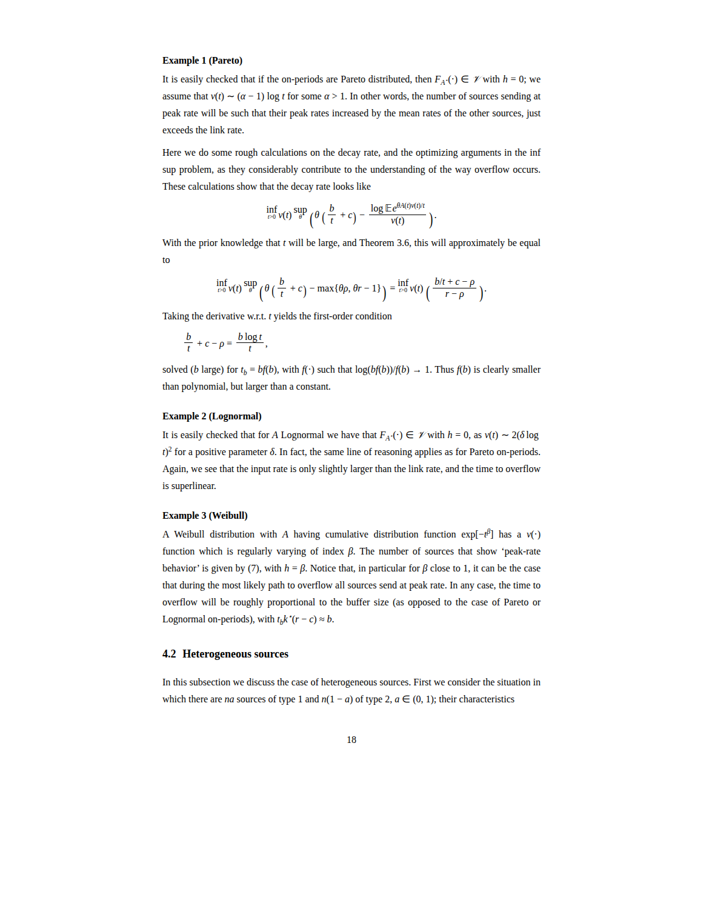Example 1 (Pareto)
It is easily checked that if the on-periods are Pareto distributed, then FA⋆(·) ∈ 𝒱 with h = 0; we assume that v(t) ∼ (α − 1) log t for some α > 1. In other words, the number of sources sending at peak rate will be such that their peak rates increased by the mean rates of the other sources, just exceeds the link rate.
Here we do some rough calculations on the decay rate, and the optimizing arguments in the inf sup problem, as they considerably contribute to the understanding of the way overflow occurs. These calculations show that the decay rate looks like
inf t>0 v(t) sup θ(θ (bt + c) − log 𝔼eθA(t)v(t)/t v(t)).
With the prior knowledge that t will be large, and Theorem 3.6, this will approximately be equal to
inf t>0 v(t) sup θ(θ (bt + c) − max{θρ, θr − 1}) = inf t>0 v(t) (b/t + c − ρ r − ρ).
Taking the derivative w.r.t. t yields the first-order condition
bt + c − ρ = b log t t,
solved (b large) for tb = bf(b), with f(·) such that log(bf(b))/f(b) → 1. Thus f(b) is clearly smaller than polynomial, but larger than a constant.
Example 2 (Lognormal)
It is easily checked that for A Lognormal we have that FA⋆(·) ∈ 𝒱 with h = 0, as v(t) ∼ 2(δ log t)2 for a positive parameter δ. In fact, the same line of reasoning applies as for Pareto on-periods. Again, we see that the input rate is only slightly larger than the link rate, and the time to overflow is superlinear.
Example 3 (Weibull)
A Weibull distribution with A having cumulative distribution function exp[−tβ] has a v(·) function which is regularly varying of index β. The number of sources that show ‘peak-rate behavior’ is given by (7), with h = β. Notice that, in particular for β close to 1, it can be the case that during the most likely path to overflow all sources send at peak rate. In any case, the time to overflow will be roughly proportional to the buffer size (as opposed to the case of Pareto or Lognormal on-periods), with tbk⋆(r − c) ≈ b.
4.2 Heterogeneous sources
In this subsection we discuss the case of heterogeneous sources. First we consider the situation in which there are na sources of type 1 and n(1 − a) of type 2, a ∈ (0, 1); their characteristics
18